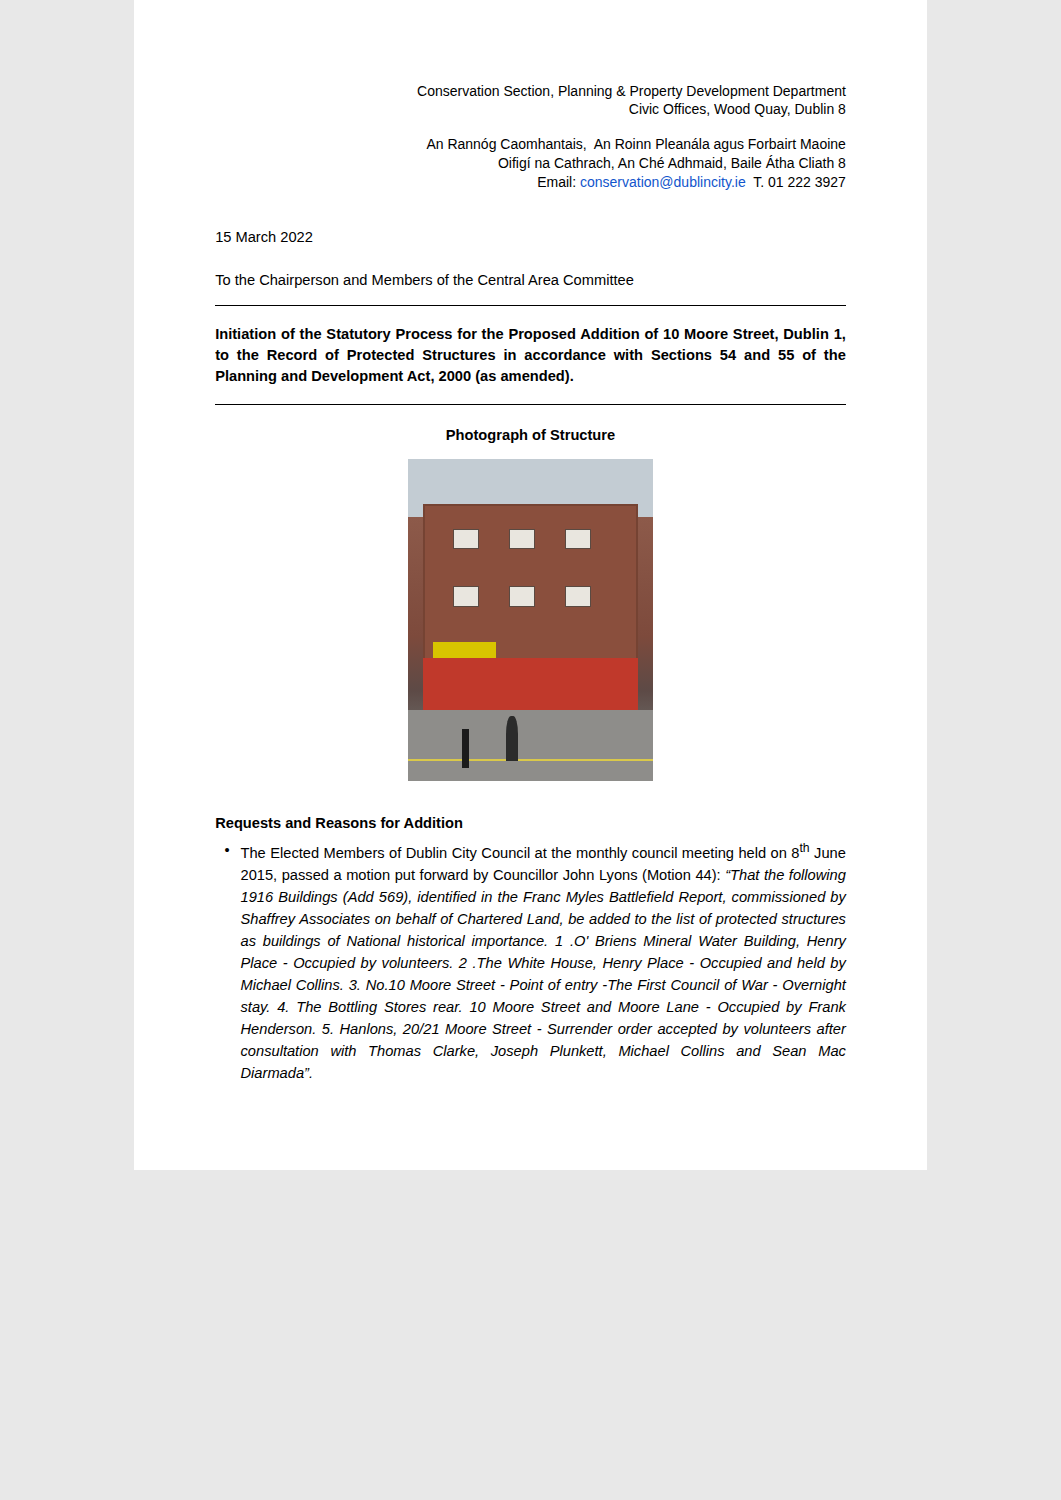Conservation Section, Planning & Property Development Department
Civic Offices, Wood Quay, Dublin 8
An Rannóg Caomhantais, An Roinn Pleanála agus Forbairt Maoine
Oifigí na Cathrach, An Ché Adhmaid, Baile Átha Cliath 8
Email: conservation@dublincity.ie T. 01 222 3927
15 March 2022
To the Chairperson and Members of the Central Area Committee
Initiation of the Statutory Process for the Proposed Addition of 10 Moore Street, Dublin 1, to the Record of Protected Structures in accordance with Sections 54 and 55 of the Planning and Development Act, 2000 (as amended).
Photograph of Structure
Requests and Reasons for Addition
The Elected Members of Dublin City Council at the monthly council meeting held on 8th June 2015, passed a motion put forward by Councillor John Lyons (Motion 44): “That the following 1916 Buildings (Add 569), identified in the Franc Myles Battlefield Report, commissioned by Shaffrey Associates on behalf of Chartered Land, be added to the list of protected structures as buildings of National historical importance. 1 .O' Briens Mineral Water Building, Henry Place - Occupied by volunteers. 2 .The White House, Henry Place - Occupied and held by Michael Collins. 3. No.10 Moore Street - Point of entry -The First Council of War - Overnight stay. 4. The Bottling Stores rear. 10 Moore Street and Moore Lane - Occupied by Frank Henderson. 5. Hanlons, 20/21 Moore Street - Surrender order accepted by volunteers after consultation with Thomas Clarke, Joseph Plunkett, Michael Collins and Sean Mac Diarmada”.